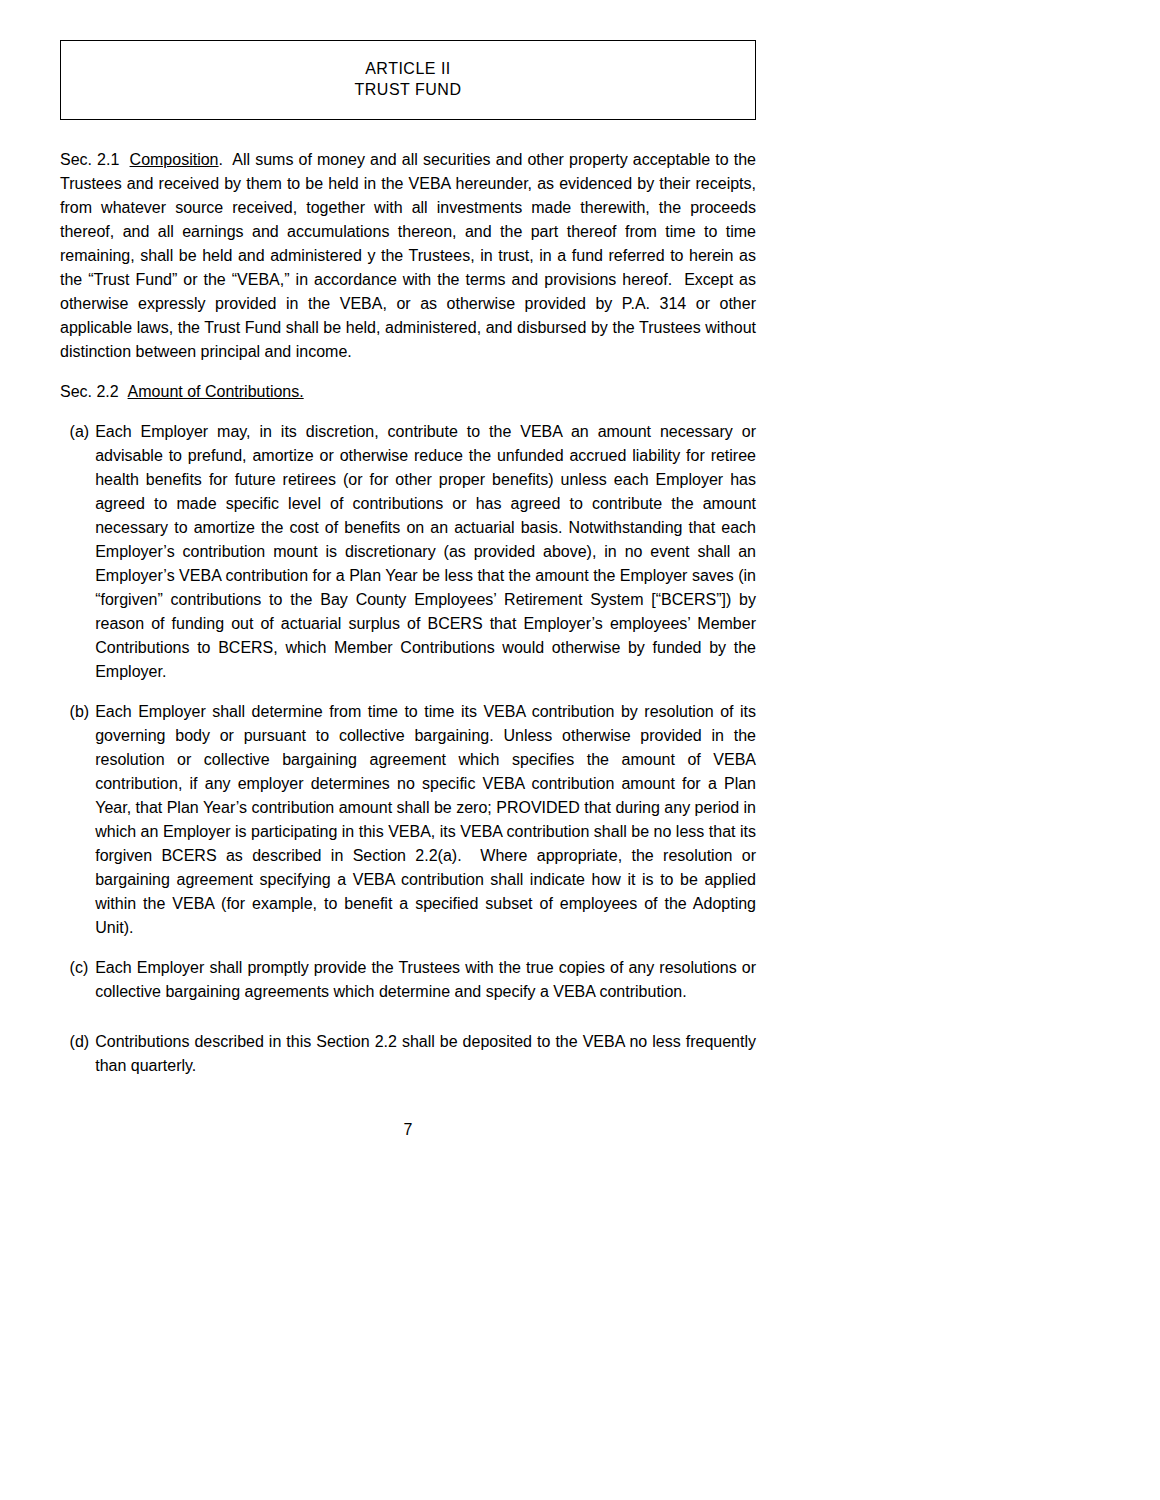ARTICLE II
TRUST FUND
Sec. 2.1 Composition. All sums of money and all securities and other property acceptable to the Trustees and received by them to be held in the VEBA hereunder, as evidenced by their receipts, from whatever source received, together with all investments made therewith, the proceeds thereof, and all earnings and accumulations thereon, and the part thereof from time to time remaining, shall be held and administered y the Trustees, in trust, in a fund referred to herein as the “Trust Fund” or the “VEBA,” in accordance with the terms and provisions hereof. Except as otherwise expressly provided in the VEBA, or as otherwise provided by P.A. 314 or other applicable laws, the Trust Fund shall be held, administered, and disbursed by the Trustees without distinction between principal and income.
Sec. 2.2 Amount of Contributions.
(a) Each Employer may, in its discretion, contribute to the VEBA an amount necessary or advisable to prefund, amortize or otherwise reduce the unfunded accrued liability for retiree health benefits for future retirees (or for other proper benefits) unless each Employer has agreed to made specific level of contributions or has agreed to contribute the amount necessary to amortize the cost of benefits on an actuarial basis. Notwithstanding that each Employer’s contribution mount is discretionary (as provided above), in no event shall an Employer’s VEBA contribution for a Plan Year be less that the amount the Employer saves (in “forgiven” contributions to the Bay County Employees’ Retirement System [“BCERS”]) by reason of funding out of actuarial surplus of BCERS that Employer’s employees’ Member Contributions to BCERS, which Member Contributions would otherwise by funded by the Employer.
(b) Each Employer shall determine from time to time its VEBA contribution by resolution of its governing body or pursuant to collective bargaining. Unless otherwise provided in the resolution or collective bargaining agreement which specifies the amount of VEBA contribution, if any employer determines no specific VEBA contribution amount for a Plan Year, that Plan Year’s contribution amount shall be zero; PROVIDED that during any period in which an Employer is participating in this VEBA, its VEBA contribution shall be no less that its forgiven BCERS as described in Section 2.2(a). Where appropriate, the resolution or bargaining agreement specifying a VEBA contribution shall indicate how it is to be applied within the VEBA (for example, to benefit a specified subset of employees of the Adopting Unit).
(c) Each Employer shall promptly provide the Trustees with the true copies of any resolutions or collective bargaining agreements which determine and specify a VEBA contribution.
(d) Contributions described in this Section 2.2 shall be deposited to the VEBA no less frequently than quarterly.
7